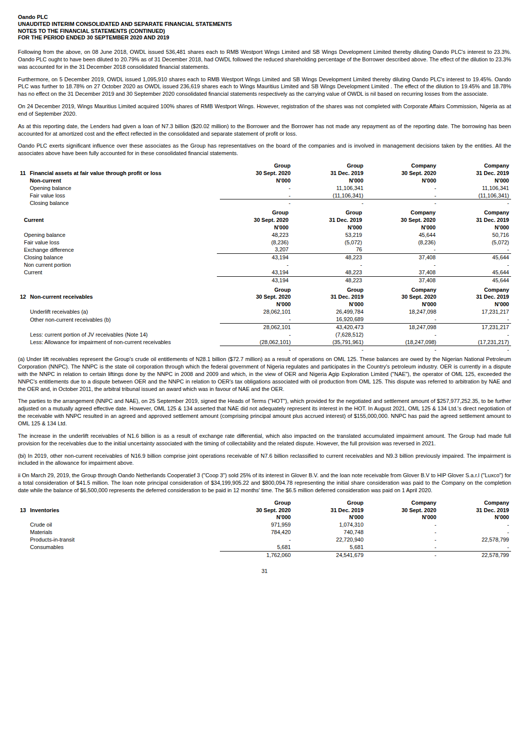Oando PLC
UNAUDITED INTERIM CONSOLIDATED AND SEPARATE FINANCIAL STATEMENTS
NOTES TO THE FINANCIAL STATEMENTS (CONTINUED)
FOR THE PERIOD ENDED 30 SEPTEMBER 2020 AND 2019
Following from the above, on 08 June 2018, OWDL issued 536,481 shares each to RMB Westport Wings Limited and SB Wings Development Limited thereby diluting Oando PLC's interest to 23.3%. Oando PLC ought to have been diluted to 20.79% as of 31 December 2018, had OWDL followed the reduced shareholding percentage of the Borrower described above. The effect of the dilution to 23.3% was accounted for in the 31 December 2018 consolidated financial statements.
Furthermore, on 5 December 2019, OWDL issued 1,095,910 shares each to RMB Westport Wings Limited and SB Wings Development Limited thereby diluting Oando PLC's interest to 19.45%. Oando PLC was further to 18.78% on 27 October 2020 as OWDL issued 236,619 shares each to Wings Mauritius Limited and SB Wings Development Limited . The effect of the dilution to 19.45% and 18.78% has no effect on the 31 December 2019 and 30 September 2020 consolidated financial statements respectively as the carrying value of OWDL is nil based on recurring losses from the associate.
On 24 December 2019, Wings Mauritius Limited acquired 100% shares of RMB Westport Wings. However, registration of the shares was not completed with Corporate Affairs Commission, Nigeria as at end of September 2020.
As at this reporting date, the Lenders had given a loan of N7.3 billion ($20.02 million) to the Borrower and the Borrower has not made any repayment as of the reporting date. The borrowing has been accounted for at amortized cost and the effect reflected in the consolidated and separate statement of profit or loss.
Oando PLC exerts significant influence over these associates as the Group has representatives on the board of the companies and is involved in management decisions taken by the entities. All the associates above have been fully accounted for in these consolidated financial statements.
| | | Group | Group | Company | Company |
| 11 | Financial assets at fair value through profit or loss | 30 Sept. 2020 | 31 Dec. 2019 | 30 Sept. 2020 | 31 Dec. 2019 |
| | Non-current | N'000 | N'000 | N'000 | N'000 |
| | Opening balance | - | 11,106,341 | - | 11,106,341 |
| | Fair value loss | - | (11,106,341) | - | (11,106,341) |
| | Closing balance | - | - | - | - |
| | | Group | Group | Company | Company |
| | Current | 30 Sept. 2020 | 31 Dec. 2019 | 30 Sept. 2020 | 31 Dec. 2019 |
| | | N'000 | N'000 | N'000 | N'000 |
| | Opening balance | 48,223 | 53,219 | 45,644 | 50,716 |
| | Fair value loss | (8,236) | (5,072) | (8,236) | (5,072) |
| | Exchange difference | 3,207 | 76 | - | - |
| | Closing balance | 43,194 | 48,223 | 37,408 | 45,644 |
| | Non current portion | - | - | - | - |
| | Current | 43,194 | 48,223 | 37,408 | 45,644 |
| | | 43,194 | 48,223 | 37,408 | 45,644 |
| | | Group | Group | Company | Company |
| 12 | Non-current receivables | 30 Sept. 2020 | 31 Dec. 2019 | 30 Sept. 2020 | 31 Dec. 2019 |
| | | N'000 | N'000 | N'000 | N'000 |
| | Underlift receivables (a) | 28,062,101 | 26,499,784 | 18,247,098 | 17,231,217 |
| | Other non-current receivables (b) | - | 16,920,689 | - | - |
| | | 28,062,101 | 43,420,473 | 18,247,098 | 17,231,217 |
| | Less: current portion of JV receivables (Note 14) | - | (7,628,512) | - | - |
| | Less: Allowance for impairment of non-current receivables | (28,062,101) | (35,791,961) | (18,247,098) | (17,231,217) |
| | | - | - | - | - |
(a) Under lift receivables represent the Group's crude oil entitlements of N28.1 billion ($72.7 million) as a result of operations on OML 125. These balances are owed by the Nigerian National Petroleum Corporation (NNPC). The NNPC is the state oil corporation through which the federal government of Nigeria regulates and participates in the Country's petroleum industry. OER is currently in a dispute with the NNPC in relation to certain liftings done by the NNPC in 2008 and 2009 and which, in the view of OER and Nigeria Agip Exploration Limited ("NAE"), the operator of OML 125, exceeded the NNPC's entitlements due to a dispute between OER and the NNPC in relation to OER's tax obligations associated with oil production from OML 125. This dispute was referred to arbitration by NAE and the OER and, in October 2011, the arbitral tribunal issued an award which was in favour of NAE and the OER.
The parties to the arrangement (NNPC and NAE), on 25 September 2019, signed the Heads of Terms ("HOT"), which provided for the negotiated and settlement amount of $257,977,252.35, to be further adjusted on a mutually agreed effective date. However, OML 125 & 134 asserted that NAE did not adequately represent its interest in the HOT. In August 2021, OML 125 & 134 Ltd.'s direct negotiation of the receivable with NNPC resulted in an agreed and approved settlement amount (comprising principal amount plus accrued interest) of $155,000,000. NNPC has paid the agreed settlement amount to OML 125 & 134 Ltd.
The increase in the underlift receivables of N1.6 billion is as a result of exchange rate differential, which also impacted on the translated accumulated impairment amount. The Group had made full provision for the receivables due to the initial uncertainty associated with the timing of collectability and the related dispute. However, the full provision was reversed in 2021.
(bi) In 2019, other non-current receivables of N16.9 billion comprise joint operations receivable of N7.6 billion reclassified to current receivables and N9.3 billion previously impaired. The impairment is included in the allowance for impairment above.
ii On March 29, 2019, the Group through Oando Netherlands Cooperatief 3 ("Coop 3") sold 25% of its interest in Glover B.V. and the loan note receivable from Glover B.V to HIP Glover S.a.r.l ("Luxco") for a total consideration of $41.5 million. The loan note principal consideration of $34,199,905.22 and $800,094.78 representing the initial share consideration was paid to the Company on the completion date while the balance of $6,500,000 represents the deferred consideration to be paid in 12 months' time. The $6.5 million deferred consideration was paid on 1 April 2020.
| | | Group | Group | Company | Company |
| 13 | Inventories | 30 Sept. 2020 | 31 Dec. 2019 | 30 Sept. 2020 | 31 Dec. 2019 |
| | | N'000 | N'000 | N'000 | N'000 |
| | Crude oil | 971,959 | 1,074,310 | - | - |
| | Materials | 784,420 | 740,748 | - | - |
| | Products-in-transit | - | 22,720,940 | - | 22,578,799 |
| | Consumables | 5,681 | 5,681 | - | - |
| | | 1,762,060 | 24,541,679 | - | 22,578,799 |
31